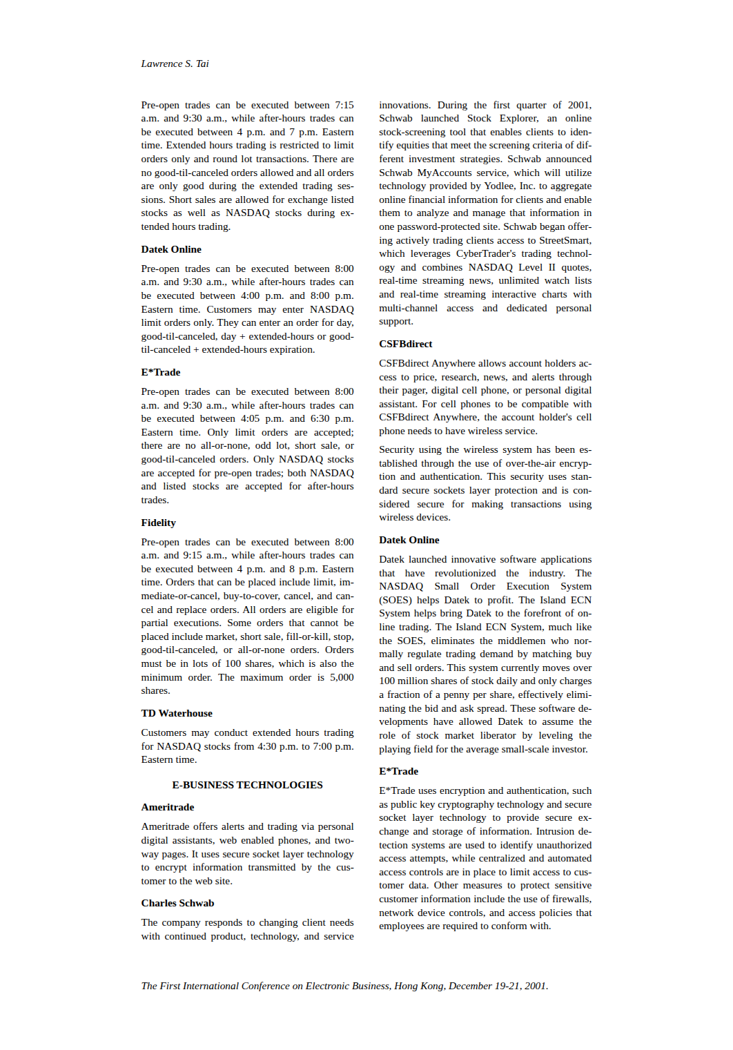Lawrence S. Tai
Pre-open trades can be executed between 7:15 a.m. and 9:30 a.m., while after-hours trades can be executed between 4 p.m. and 7 p.m. Eastern time. Extended hours trading is restricted to limit orders only and round lot transactions. There are no good-til-canceled orders allowed and all orders are only good during the extended trading sessions. Short sales are allowed for exchange listed stocks as well as NASDAQ stocks during extended hours trading.
Datek Online
Pre-open trades can be executed between 8:00 a.m. and 9:30 a.m., while after-hours trades can be executed between 4:00 p.m. and 8:00 p.m. Eastern time. Customers may enter NASDAQ limit orders only. They can enter an order for day, good-til-canceled, day + extended-hours or good-til-canceled + extended-hours expiration.
E*Trade
Pre-open trades can be executed between 8:00 a.m. and 9:30 a.m., while after-hours trades can be executed between 4:05 p.m. and 6:30 p.m. Eastern time. Only limit orders are accepted; there are no all-or-none, odd lot, short sale, or good-til-canceled orders. Only NASDAQ stocks are accepted for pre-open trades; both NASDAQ and listed stocks are accepted for after-hours trades.
Fidelity
Pre-open trades can be executed between 8:00 a.m. and 9:15 a.m., while after-hours trades can be executed between 4 p.m. and 8 p.m. Eastern time. Orders that can be placed include limit, immediate-or-cancel, buy-to-cover, cancel, and cancel and replace orders. All orders are eligible for partial executions. Some orders that cannot be placed include market, short sale, fill-or-kill, stop, good-til-canceled, or all-or-none orders. Orders must be in lots of 100 shares, which is also the minimum order. The maximum order is 5,000 shares.
TD Waterhouse
Customers may conduct extended hours trading for NASDAQ stocks from 4:30 p.m. to 7:00 p.m. Eastern time.
E-BUSINESS TECHNOLOGIES
Ameritrade
Ameritrade offers alerts and trading via personal digital assistants, web enabled phones, and two-way pages. It uses secure socket layer technology to encrypt information transmitted by the customer to the web site.
Charles Schwab
The company responds to changing client needs with continued product, technology, and service innovations. During the first quarter of 2001, Schwab launched Stock Explorer, an online stock-screening tool that enables clients to identify equities that meet the screening criteria of different investment strategies. Schwab announced Schwab MyAccounts service, which will utilize technology provided by Yodlee, Inc. to aggregate online financial information for clients and enable them to analyze and manage that information in one password-protected site. Schwab began offering actively trading clients access to StreetSmart, which leverages CyberTrader's trading technology and combines NASDAQ Level II quotes, real-time streaming news, unlimited watch lists and real-time streaming interactive charts with multi-channel access and dedicated personal support.
CSFBdirect
CSFBdirect Anywhere allows account holders access to price, research, news, and alerts through their pager, digital cell phone, or personal digital assistant. For cell phones to be compatible with CSFBdirect Anywhere, the account holder's cell phone needs to have wireless service.
Security using the wireless system has been established through the use of over-the-air encryption and authentication. This security uses standard secure sockets layer protection and is considered secure for making transactions using wireless devices.
Datek Online
Datek launched innovative software applications that have revolutionized the industry. The NASDAQ Small Order Execution System (SOES) helps Datek to profit. The Island ECN System helps bring Datek to the forefront of online trading. The Island ECN System, much like the SOES, eliminates the middlemen who normally regulate trading demand by matching buy and sell orders. This system currently moves over 100 million shares of stock daily and only charges a fraction of a penny per share, effectively eliminating the bid and ask spread. These software developments have allowed Datek to assume the role of stock market liberator by leveling the playing field for the average small-scale investor.
E*Trade
E*Trade uses encryption and authentication, such as public key cryptography technology and secure socket layer technology to provide secure exchange and storage of information. Intrusion detection systems are used to identify unauthorized access attempts, while centralized and automated access controls are in place to limit access to customer data. Other measures to protect sensitive customer information include the use of firewalls, network device controls, and access policies that employees are required to conform with.
The First International Conference on Electronic Business, Hong Kong, December 19-21, 2001.